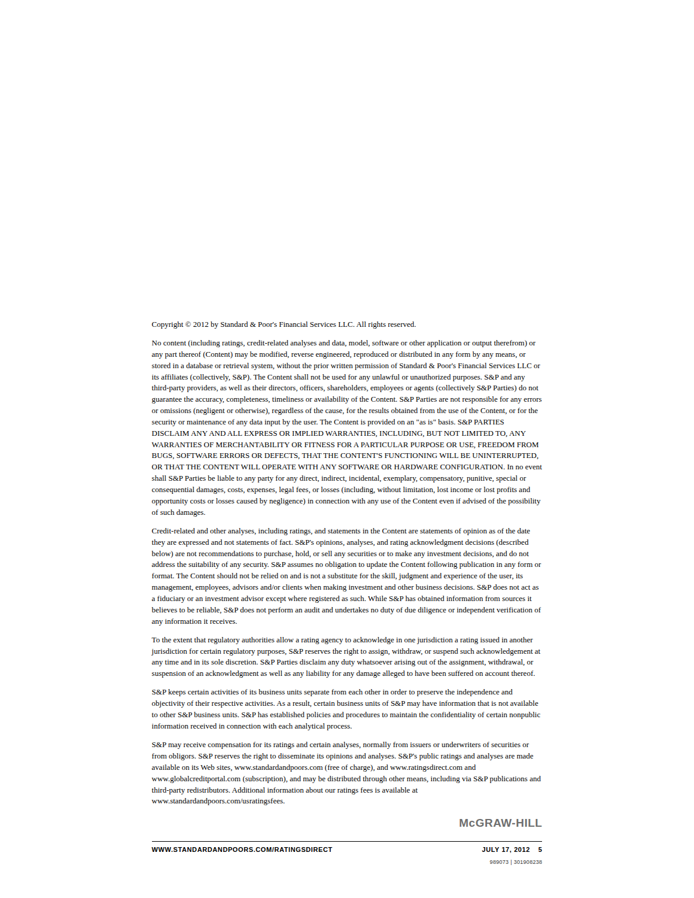Copyright © 2012 by Standard & Poor's Financial Services LLC. All rights reserved.
No content (including ratings, credit-related analyses and data, model, software or other application or output therefrom) or any part thereof (Content) may be modified, reverse engineered, reproduced or distributed in any form by any means, or stored in a database or retrieval system, without the prior written permission of Standard & Poor's Financial Services LLC or its affiliates (collectively, S&P). The Content shall not be used for any unlawful or unauthorized purposes. S&P and any third-party providers, as well as their directors, officers, shareholders, employees or agents (collectively S&P Parties) do not guarantee the accuracy, completeness, timeliness or availability of the Content. S&P Parties are not responsible for any errors or omissions (negligent or otherwise), regardless of the cause, for the results obtained from the use of the Content, or for the security or maintenance of any data input by the user. The Content is provided on an "as is" basis. S&P PARTIES DISCLAIM ANY AND ALL EXPRESS OR IMPLIED WARRANTIES, INCLUDING, BUT NOT LIMITED TO, ANY WARRANTIES OF MERCHANTABILITY OR FITNESS FOR A PARTICULAR PURPOSE OR USE, FREEDOM FROM BUGS, SOFTWARE ERRORS OR DEFECTS, THAT THE CONTENT'S FUNCTIONING WILL BE UNINTERRUPTED, OR THAT THE CONTENT WILL OPERATE WITH ANY SOFTWARE OR HARDWARE CONFIGURATION. In no event shall S&P Parties be liable to any party for any direct, indirect, incidental, exemplary, compensatory, punitive, special or consequential damages, costs, expenses, legal fees, or losses (including, without limitation, lost income or lost profits and opportunity costs or losses caused by negligence) in connection with any use of the Content even if advised of the possibility of such damages.
Credit-related and other analyses, including ratings, and statements in the Content are statements of opinion as of the date they are expressed and not statements of fact. S&P's opinions, analyses, and rating acknowledgment decisions (described below) are not recommendations to purchase, hold, or sell any securities or to make any investment decisions, and do not address the suitability of any security. S&P assumes no obligation to update the Content following publication in any form or format. The Content should not be relied on and is not a substitute for the skill, judgment and experience of the user, its management, employees, advisors and/or clients when making investment and other business decisions. S&P does not act as a fiduciary or an investment advisor except where registered as such. While S&P has obtained information from sources it believes to be reliable, S&P does not perform an audit and undertakes no duty of due diligence or independent verification of any information it receives.
To the extent that regulatory authorities allow a rating agency to acknowledge in one jurisdiction a rating issued in another jurisdiction for certain regulatory purposes, S&P reserves the right to assign, withdraw, or suspend such acknowledgement at any time and in its sole discretion. S&P Parties disclaim any duty whatsoever arising out of the assignment, withdrawal, or suspension of an acknowledgment as well as any liability for any damage alleged to have been suffered on account thereof.
S&P keeps certain activities of its business units separate from each other in order to preserve the independence and objectivity of their respective activities. As a result, certain business units of S&P may have information that is not available to other S&P business units. S&P has established policies and procedures to maintain the confidentiality of certain nonpublic information received in connection with each analytical process.
S&P may receive compensation for its ratings and certain analyses, normally from issuers or underwriters of securities or from obligors. S&P reserves the right to disseminate its opinions and analyses. S&P's public ratings and analyses are made available on its Web sites, www.standardandpoors.com (free of charge), and www.ratingsdirect.com and www.globalcreditportal.com (subscription), and may be distributed through other means, including via S&P publications and third-party redistributors. Additional information about our ratings fees is available at www.standardandpoors.com/usratingsfees.
McGRAW-HILL
www.standardandpoors.com/ratingsdirect
July 17, 2012 5
989073 | 301908238